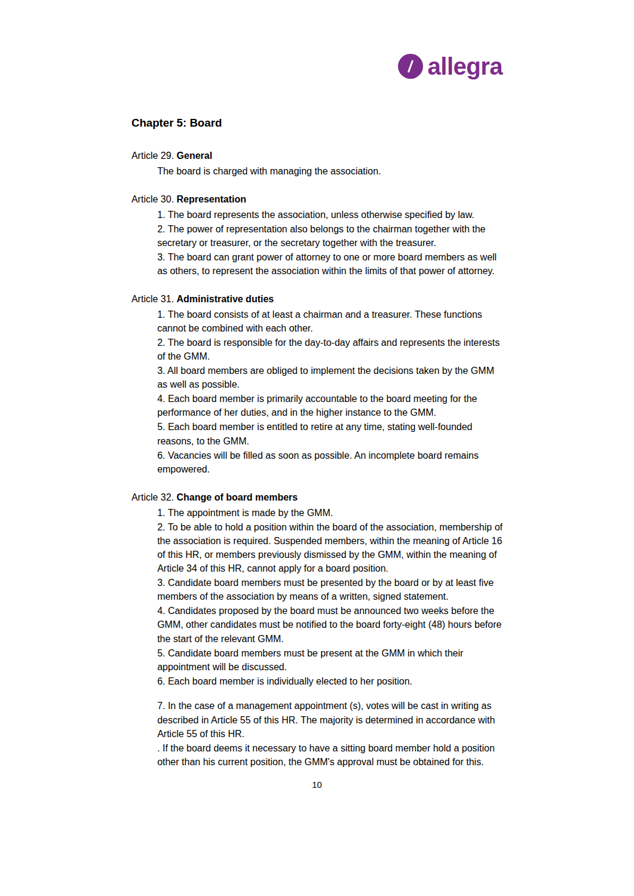allegra
Chapter 5: Board
Article 29. General
The board is charged with managing the association.
Article 30. Representation
1. The board represents the association, unless otherwise specified by law.
2. The power of representation also belongs to the chairman together with the secretary or treasurer, or the secretary together with the treasurer.
3. The board can grant power of attorney to one or more board members as well as others, to represent the association within the limits of that power of attorney.
Article 31. Administrative duties
1. The board consists of at least a chairman and a treasurer. These functions cannot be combined with each other.
2. The board is responsible for the day-to-day affairs and represents the interests of the GMM.
3. All board members are obliged to implement the decisions taken by the GMM as well as possible.
4. Each board member is primarily accountable to the board meeting for the performance of her duties, and in the higher instance to the GMM.
5. Each board member is entitled to retire at any time, stating well-founded reasons, to the GMM.
6. Vacancies will be filled as soon as possible. An incomplete board remains empowered.
Article 32. Change of board members
1. The appointment is made by the GMM.
2. To be able to hold a position within the board of the association, membership of the association is required. Suspended members, within the meaning of Article 16 of this HR, or members previously dismissed by the GMM, within the meaning of Article 34 of this HR, cannot apply for a board position.
3. Candidate board members must be presented by the board or by at least five members of the association by means of a written, signed statement.
4. Candidates proposed by the board must be announced two weeks before the GMM, other candidates must be notified to the board forty-eight (48) hours before the start of the relevant GMM.
5. Candidate board members must be present at the GMM in which their appointment will be discussed.
6. Each board member is individually elected to her position.
7. In the case of a management appointment (s), votes will be cast in writing as described in Article 55 of this HR. The majority is determined in accordance with Article 55 of this HR.
. If the board deems it necessary to have a sitting board member hold a position other than his current position, the GMM's approval must be obtained for this.
10